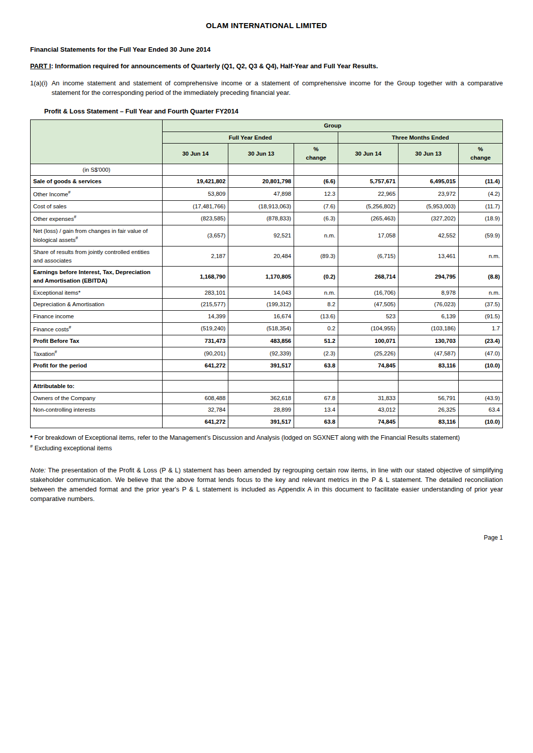OLAM INTERNATIONAL LIMITED
Financial Statements for the Full Year Ended 30 June 2014
PART I: Information required for announcements of Quarterly (Q1, Q2, Q3 & Q4), Half-Year and Full Year Results.
1(a)(i)
An income statement and statement of comprehensive income or a statement of comprehensive income for the Group together with a comparative statement for the corresponding period of the immediately preceding financial year.
Profit & Loss Statement – Full Year and Fourth Quarter FY2014
| | Group |
| --- | --- |
| Full Year Ended | Three Months Ended |
| 30 Jun 14 | 30 Jun 13 | % change | 30 Jun 14 | 30 Jun 13 | % change |
| (in S$'000) | | | | | | |
| Sale of goods & services | 19,421,802 | 20,801,798 | (6.6) | 5,757,671 | 6,495,015 | (11.4) |
| Other Income # | 53,809 | 47,898 | 12.3 | 22,965 | 23,972 | (4.2) |
| Cost of sales | (17,481,766) | (18,913,063) | (7.6) | (5,256,802) | (5,953,003) | (11.7) |
| Other expenses # | (823,585) | (878,833) | (6.3) | (265,463) | (327,202) | (18.9) |
| Net (loss) / gain from changes in fair value of biological assets # | (3,657) | 92,521 | n.m. | 17,058 | 42,552 | (59.9) |
| Share of results from jointly controlled entities and associates | 2,187 | 20,484 | (89.3) | (6,715) | 13,461 | n.m. |
| Earnings before Interest, Tax, Depreciation and Amortisation (EBITDA) | 1,168,790 | 1,170,805 | (0.2) | 268,714 | 294,795 | (8.8) |
| Exceptional items* | 283,101 | 14,043 | n.m. | (16,706) | 8,978 | n.m. |
| Depreciation & Amortisation | (215,577) | (199,312) | 8.2 | (47,505) | (76,023) | (37.5) |
| Finance income | 14,399 | 16,674 | (13.6) | 523 | 6,139 | (91.5) |
| Finance costs # | (519,240) | (518,354) | 0.2 | (104,955) | (103,186) | 1.7 |
| Profit Before Tax | 731,473 | 483,856 | 51.2 | 100,071 | 130,703 | (23.4) |
| Taxation # | (90,201) | (92,339) | (2.3) | (25,226) | (47,587) | (47.0) |
| Profit for the period | 641,272 | 391,517 | 63.8 | 74,845 | 83,116 | (10.0) |
| Attributable to: | | | | | | |
| Owners of the Company | 608,488 | 362,618 | 67.8 | 31,833 | 56,791 | (43.9) |
| Non-controlling interests | 32,784 | 28,899 | 13.4 | 43,012 | 26,325 | 63.4 |
| | 641,272 | 391,517 | 63.8 | 74,845 | 83,116 | (10.0) |
* For breakdown of Exceptional items, refer to the Management’s Discussion and Analysis (lodged on SGXNET along with the Financial Results statement)
# Excluding exceptional items
Note: The presentation of the Profit & Loss (P & L) statement has been amended by regrouping certain row items, in line with our stated objective of simplifying stakeholder communication. We believe that the above format lends focus to the key and relevant metrics in the P & L statement. The detailed reconciliation between the amended format and the prior year's P & L statement is included as Appendix A in this document to facilitate easier understanding of prior year comparative numbers.
Page 1